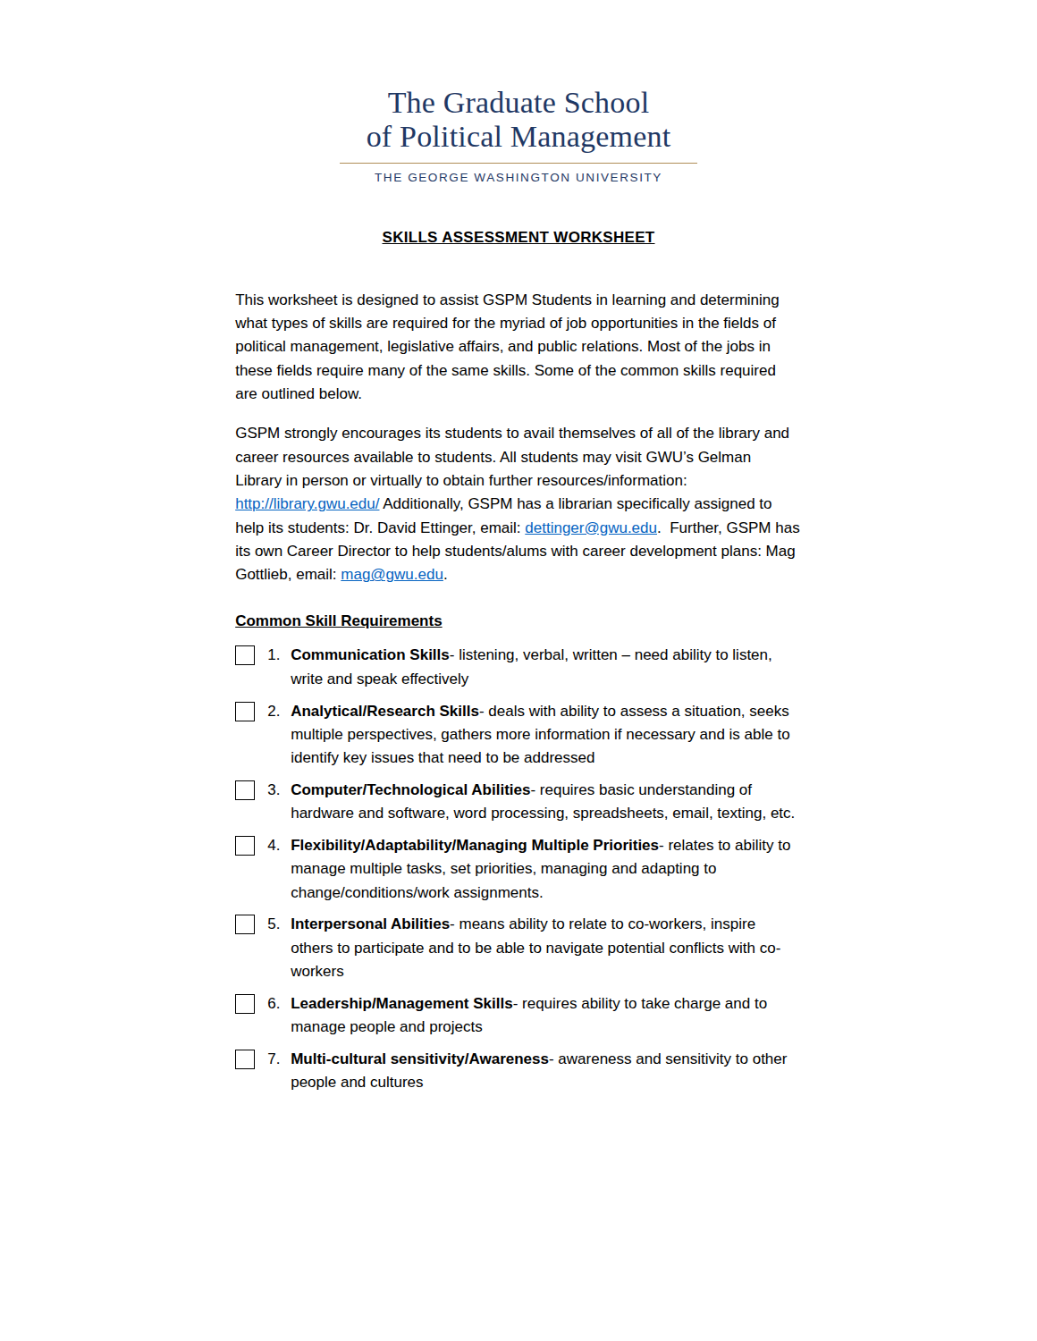The Graduate School
of Political Management
THE GEORGE WASHINGTON UNIVERSITY
SKILLS ASSESSMENT WORKSHEET
This worksheet is designed to assist GSPM Students in learning and determining what types of skills are required for the myriad of job opportunities in the fields of political management, legislative affairs, and public relations. Most of the jobs in these fields require many of the same skills. Some of the common skills required are outlined below.
GSPM strongly encourages its students to avail themselves of all of the library and career resources available to students. All students may visit GWU’s Gelman Library in person or virtually to obtain further resources/information: http://library.gwu.edu/ Additionally, GSPM has a librarian specifically assigned to help its students: Dr. David Ettinger, email: dettinger@gwu.edu. Further, GSPM has its own Career Director to help students/alums with career development plans: Mag Gottlieb, email: mag@gwu.edu.
Common Skill Requirements
Communication Skills- listening, verbal, written – need ability to listen, write and speak effectively
Analytical/Research Skills- deals with ability to assess a situation, seeks multiple perspectives, gathers more information if necessary and is able to identify key issues that need to be addressed
Computer/Technological Abilities- requires basic understanding of hardware and software, word processing, spreadsheets, email, texting, etc.
Flexibility/Adaptability/Managing Multiple Priorities- relates to ability to manage multiple tasks, set priorities, managing and adapting to change/conditions/work assignments.
Interpersonal Abilities- means ability to relate to co-workers, inspire others to participate and to be able to navigate potential conflicts with co-workers
Leadership/Management Skills- requires ability to take charge and to manage people and projects
Multi-cultural sensitivity/Awareness- awareness and sensitivity to other people and cultures